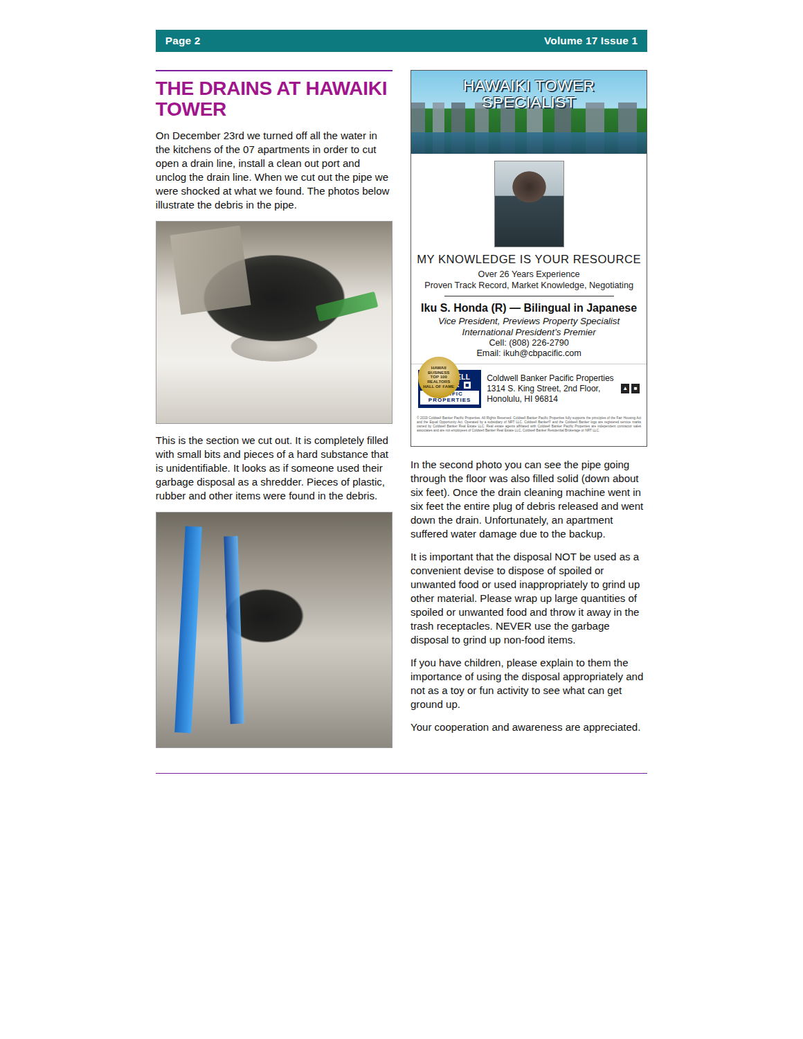Page 2 Volume 17 Issue 1
The Drains at Hawaiki Tower
On December 23rd we turned off all the water in the kitchens of the 07 apartments in order to cut open a drain line, install a clean out port and unclog the drain line. When we cut out the pipe we were shocked at what we found. The photos below illustrate the debris in the pipe.
This is the section we cut out. It is completely filled with small bits and pieces of a hard substance that is unidentifiable. It looks as if someone used their garbage disposal as a shredder. Pieces of plastic, rubber and other items were found in the debris.
HAWAIKI TOWER
SPECIALIST
MY KNOWLEDGE IS YOUR RESOURCE
Over 26 Years Experience
Proven Track Record, Market Knowledge, Negotiating
Iku S. Honda (R) — Bilingual in Japanese
Vice President, Previews Property Specialist
International President’s Premier
Cell: (808) 226-2790
Email: ikuh@cbpacific.com
COLDWELL
BANKER ■
PACIFIC PROPERTIES
Coldwell Banker Pacific Properties
1314 S. King Street, 2nd Floor, Honolulu, HI 96814
▲ ■
HAWAII BUSINESS
TOP 100
REALTORS
HALL OF FAME
© 2019 Coldwell Banker Pacific Properties. All Rights Reserved. Coldwell Banker Pacific Properties fully supports the principles of the Fair Housing Act and the Equal Opportunity Act. Operated by a subsidiary of NRT LLC. Coldwell Banker® and the Coldwell Banker logo are registered service marks owned by Coldwell Banker Real Estate LLC. Real estate agents affiliated with Coldwell Banker Pacific Properties are independent contractor sales associates and are not employees of Coldwell Banker Real Estate LLC, Coldwell Banker Residential Brokerage or NRT LLC.
In the second photo you can see the pipe going through the floor was also filled solid (down about six feet). Once the drain cleaning machine went in six feet the entire plug of debris released and went down the drain. Unfortunately, an apartment suffered water damage due to the backup.
It is important that the disposal NOT be used as a convenient devise to dispose of spoiled or unwanted food or used inappropriately to grind up other material. Please wrap up large quantities of spoiled or unwanted food and throw it away in the trash receptacles. NEVER use the garbage disposal to grind up non-food items.
If you have children, please explain to them the importance of using the disposal appropriately and not as a toy or fun activity to see what can get ground up.
Your cooperation and awareness are appreciated.